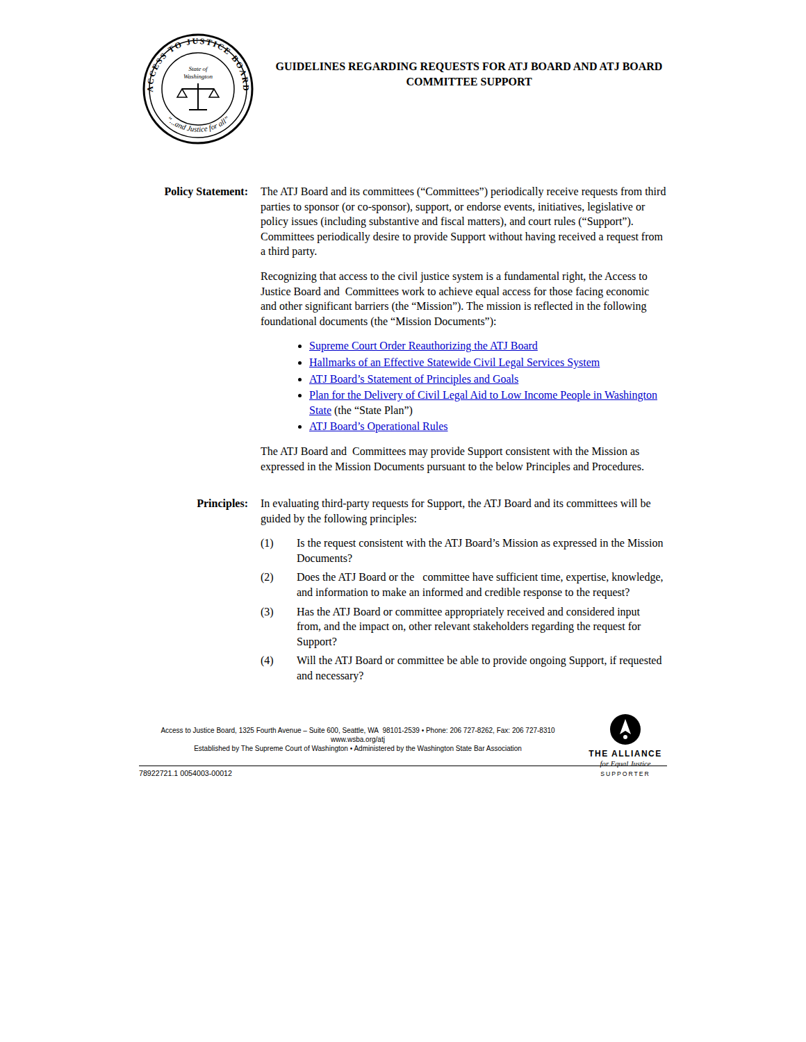ACCESS TO JUSTICE BOARD State of Washington “...and Justice for all”
Guidelines Regarding Requests for ATJ Board and ATJ Board Committee Support
Policy Statement:
The ATJ Board and its committees (“Committees”) periodically receive requests from third parties to sponsor (or co-sponsor), support, or endorse events, initiatives, legislative or policy issues (including substantive and fiscal matters), and court rules (“Support”). Committees periodically desire to provide Support without having received a request from a third party.
Recognizing that access to the civil justice system is a fundamental right, the Access to Justice Board and Committees work to achieve equal access for those facing economic and other significant barriers (the “Mission”). The mission is reflected in the following foundational documents (the “Mission Documents”):
Supreme Court Order Reauthorizing the ATJ Board
Hallmarks of an Effective Statewide Civil Legal Services System
ATJ Board’s Statement of Principles and Goals
Plan for the Delivery of Civil Legal Aid to Low Income People in Washington State (the “State Plan”)
ATJ Board’s Operational Rules
The ATJ Board and Committees may provide Support consistent with the Mission as expressed in the Mission Documents pursuant to the below Principles and Procedures.
Principles:
In evaluating third-party requests for Support, the ATJ Board and its committees will be guided by the following principles:
Is the request consistent with the ATJ Board’s Mission as expressed in the Mission Documents?
Does the ATJ Board or the committee have sufficient time, expertise, knowledge, and information to make an informed and credible response to the request?
Has the ATJ Board or committee appropriately received and considered input from, and the impact on, other relevant stakeholders regarding the request for Support?
Will the ATJ Board or committee be able to provide ongoing Support, if requested and necessary?
Access to Justice Board, 1325 Fourth Avenue – Suite 600, Seattle, WA 98101-2539 • Phone: 206 727-8262, Fax: 206 727-8310
www.wsba.org/atj
Established by The Supreme Court of Washington • Administered by the Washington State Bar Association
THE ALLIANCE
for Equal Justice
SUPPORTER
78922721.1 0054003-00012